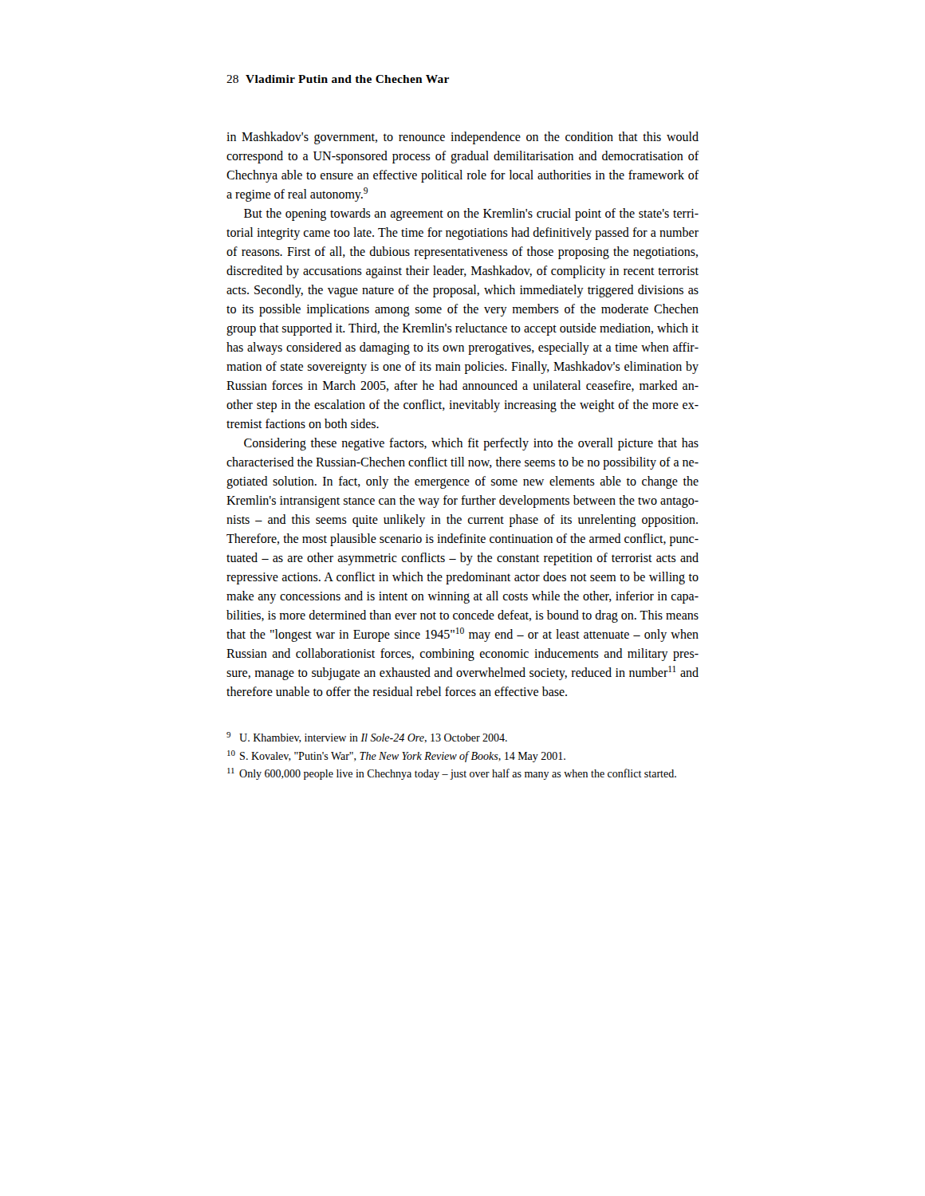28 Vladimir Putin and the Chechen War
in Mashkadov's government, to renounce independence on the condition that this would correspond to a UN-sponsored process of gradual demilitarisation and democratisation of Chechnya able to ensure an effective political role for local authorities in the framework of a regime of real autonomy.9
But the opening towards an agreement on the Kremlin's crucial point of the state's territorial integrity came too late. The time for negotiations had definitively passed for a number of reasons. First of all, the dubious representativeness of those proposing the negotiations, discredited by accusations against their leader, Mashkadov, of complicity in recent terrorist acts. Secondly, the vague nature of the proposal, which immediately triggered divisions as to its possible implications among some of the very members of the moderate Chechen group that supported it. Third, the Kremlin's reluctance to accept outside mediation, which it has always considered as damaging to its own prerogatives, especially at a time when affirmation of state sovereignty is one of its main policies. Finally, Mashkadov's elimination by Russian forces in March 2005, after he had announced a unilateral ceasefire, marked another step in the escalation of the conflict, inevitably increasing the weight of the more extremist factions on both sides.
Considering these negative factors, which fit perfectly into the overall picture that has characterised the Russian-Chechen conflict till now, there seems to be no possibility of a negotiated solution. In fact, only the emergence of some new elements able to change the Kremlin's intransigent stance can the way for further developments between the two antagonists – and this seems quite unlikely in the current phase of its unrelenting opposition. Therefore, the most plausible scenario is indefinite continuation of the armed conflict, punctuated – as are other asymmetric conflicts – by the constant repetition of terrorist acts and repressive actions. A conflict in which the predominant actor does not seem to be willing to make any concessions and is intent on winning at all costs while the other, inferior in capabilities, is more determined than ever not to concede defeat, is bound to drag on. This means that the "longest war in Europe since 1945"10 may end – or at least attenuate – only when Russian and collaborationist forces, combining economic inducements and military pressure, manage to subjugate an exhausted and overwhelmed society, reduced in number11 and therefore unable to offer the residual rebel forces an effective base.
9 U. Khambiev, interview in Il Sole-24 Ore, 13 October 2004.
10 S. Kovalev, "Putin's War", The New York Review of Books, 14 May 2001.
11 Only 600,000 people live in Chechnya today – just over half as many as when the conflict started.